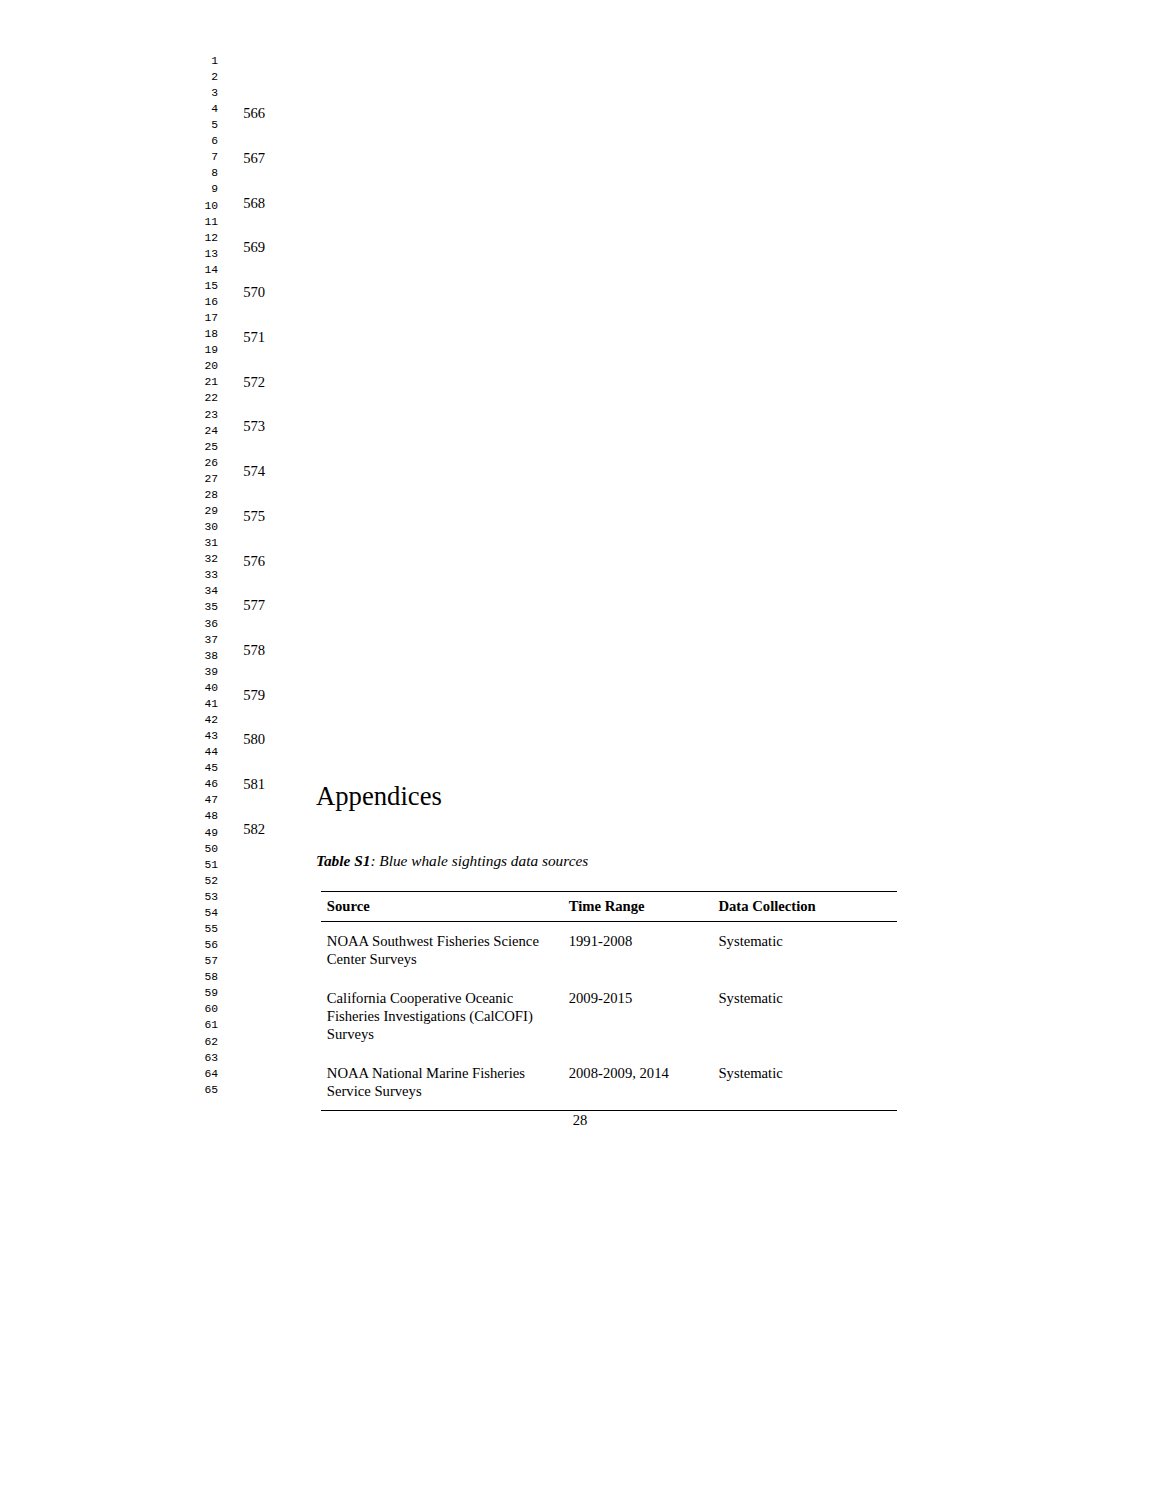1
2
3
4
5
6
7
8
9
10
11
12
13
14
15
16
17
18
19
20
21
22
23
24
25
26
27
28
29
30
31
32
33
34
35
36
37
38
39
40
41
42
43
44
45
46
47
48
49
50
51
52
53
54
55
56
57
58
59
60
61
62
63
64
65
566
567
568
569
570
571
572
573
574
575
576
577
578
579
580
581
582
Appendices
Table S1: Blue whale sightings data sources
| Source | Time Range | Data Collection |
| --- | --- | --- |
| NOAA Southwest Fisheries Science Center Surveys | 1991-2008 | Systematic |
| California Cooperative Oceanic Fisheries Investigations (CalCOFI) Surveys | 2009-2015 | Systematic |
| NOAA National Marine Fisheries Service Surveys | 2008-2009, 2014 | Systematic |
28